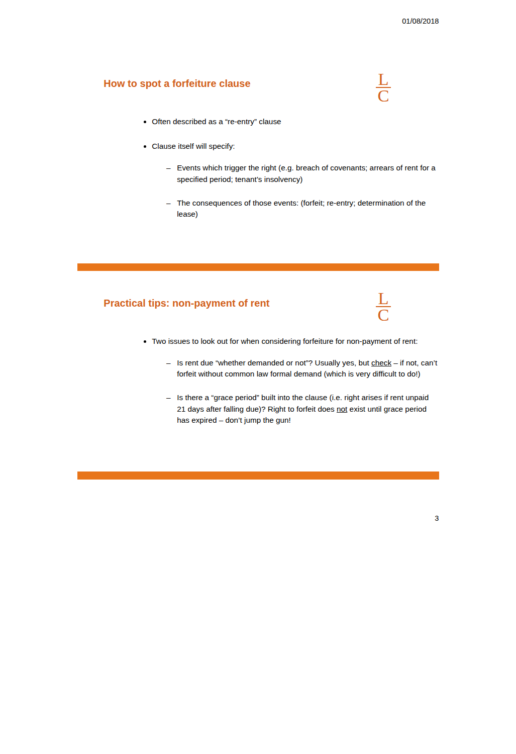01/08/2018
LC
How to spot a forfeiture clause
Often described as a “re-entry” clause
Clause itself will specify:
Events which trigger the right (e.g. breach of covenants; arrears of rent for a specified period; tenant’s insolvency)
The consequences of those events: (forfeit; re-entry; determination of the lease)
LC
Practical tips: non-payment of rent
Two issues to look out for when considering forfeiture for non-payment of rent:
Is rent due “whether demanded or not”? Usually yes, but check – if not, can’t forfeit without common law formal demand (which is very difficult to do!)
Is there a “grace period” built into the clause (i.e. right arises if rent unpaid 21 days after falling due)? Right to forfeit does not exist until grace period has expired – don’t jump the gun!
3